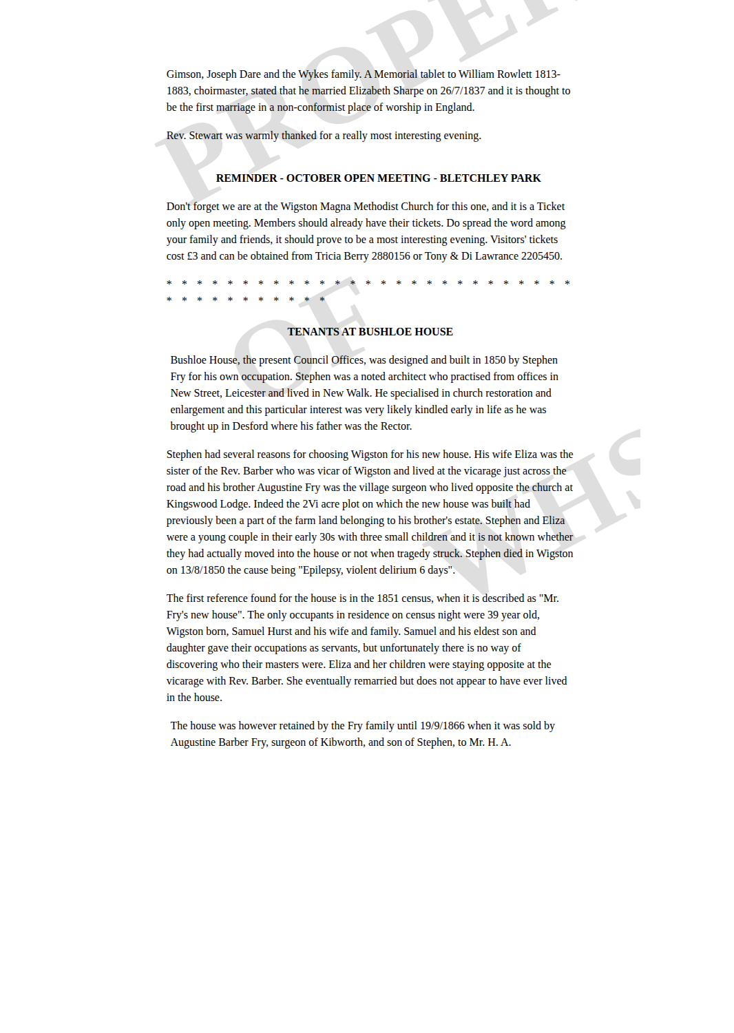PROPERTY OF WHS
Gimson, Joseph Dare and the Wykes family. A Memorial tablet to William Rowlett 1813-1883, choirmaster, stated that he married Elizabeth Sharpe on 26/7/1837 and it is thought to be the first marriage in a non-conformist place of worship in England.
Rev. Stewart was warmly thanked for a really most interesting evening.
REMINDER - OCTOBER OPEN MEETING - BLETCHLEY PARK
Don't forget we are at the Wigston Magna Methodist Church for this one, and it is a Ticket only open meeting. Members should already have their tickets. Do spread the word among your family and friends, it should prove to be a most interesting evening. Visitors' tickets cost £3 and can be obtained from Tricia Berry 2880156 or Tony & Di Lawrance 2205450.
* * * * * * * * * * * * * * * * * * * * * * * * * * * * * * * * * * * * * *
TENANTS AT BUSHLOE HOUSE
Bushloe House, the present Council Offices, was designed and built in 1850 by Stephen Fry for his own occupation. Stephen was a noted architect who practised from offices in New Street, Leicester and lived in New Walk. He specialised in church restoration and enlargement and this particular interest was very likely kindled early in life as he was brought up in Desford where his father was the Rector.
Stephen had several reasons for choosing Wigston for his new house. His wife Eliza was the sister of the Rev. Barber who was vicar of Wigston and lived at the vicarage just across the road and his brother Augustine Fry was the village surgeon who lived opposite the church at Kingswood Lodge. Indeed the 2Vi acre plot on which the new house was built had previously been a part of the farm land belonging to his brother's estate. Stephen and Eliza were a young couple in their early 30s with three small children and it is not known whether they had actually moved into the house or not when tragedy struck. Stephen died in Wigston on 13/8/1850 the cause being "Epilepsy, violent delirium 6 days".
The first reference found for the house is in the 1851 census, when it is described as "Mr. Fry's new house". The only occupants in residence on census night were 39 year old, Wigston born, Samuel Hurst and his wife and family. Samuel and his eldest son and daughter gave their occupations as servants, but unfortunately there is no way of discovering who their masters were. Eliza and her children were staying opposite at the vicarage with Rev. Barber. She eventually remarried but does not appear to have ever lived in the house.
The house was however retained by the Fry family until 19/9/1866 when it was sold by Augustine Barber Fry, surgeon of Kibworth, and son of Stephen, to Mr. H. A.